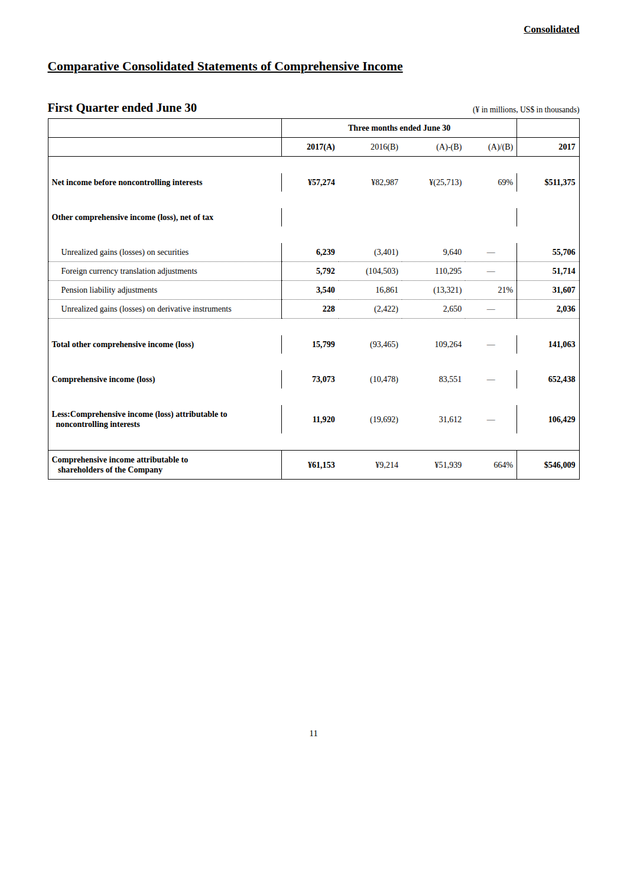Consolidated
Comparative Consolidated Statements of Comprehensive Income
First Quarter ended June 30
(¥ in millions, US$ in thousands)
| | Three months ended June 30 | |
| --- | --- | --- |
| | 2017(A) | 2016(B) | (A)-(B) | (A)/(B) | 2017 |
| Net income before noncontrolling interests | ¥57,274 | ¥82,987 | ¥(25,713) | 69% | $511,375 |
| Other comprehensive income (loss), net of tax | | | | | |
| Unrealized gains (losses) on securities | 6,239 | (3,401) | 9,640 | — | 55,706 |
| Foreign currency translation adjustments | 5,792 | (104,503) | 110,295 | — | 51,714 |
| Pension liability adjustments | 3,540 | 16,861 | (13,321) | 21% | 31,607 |
| Unrealized gains (losses) on derivative instruments | 228 | (2,422) | 2,650 | — | 2,036 |
| Total other comprehensive income (loss) | 15,799 | (93,465) | 109,264 | — | 141,063 |
| Comprehensive income (loss) | 73,073 | (10,478) | 83,551 | — | 652,438 |
| Less:Comprehensive income (loss) attributable to noncontrolling interests | 11,920 | (19,692) | 31,612 | — | 106,429 |
| Comprehensive income attributable to shareholders of the Company | ¥61,153 | ¥9,214 | ¥51,939 | 664% | $546,009 |
11